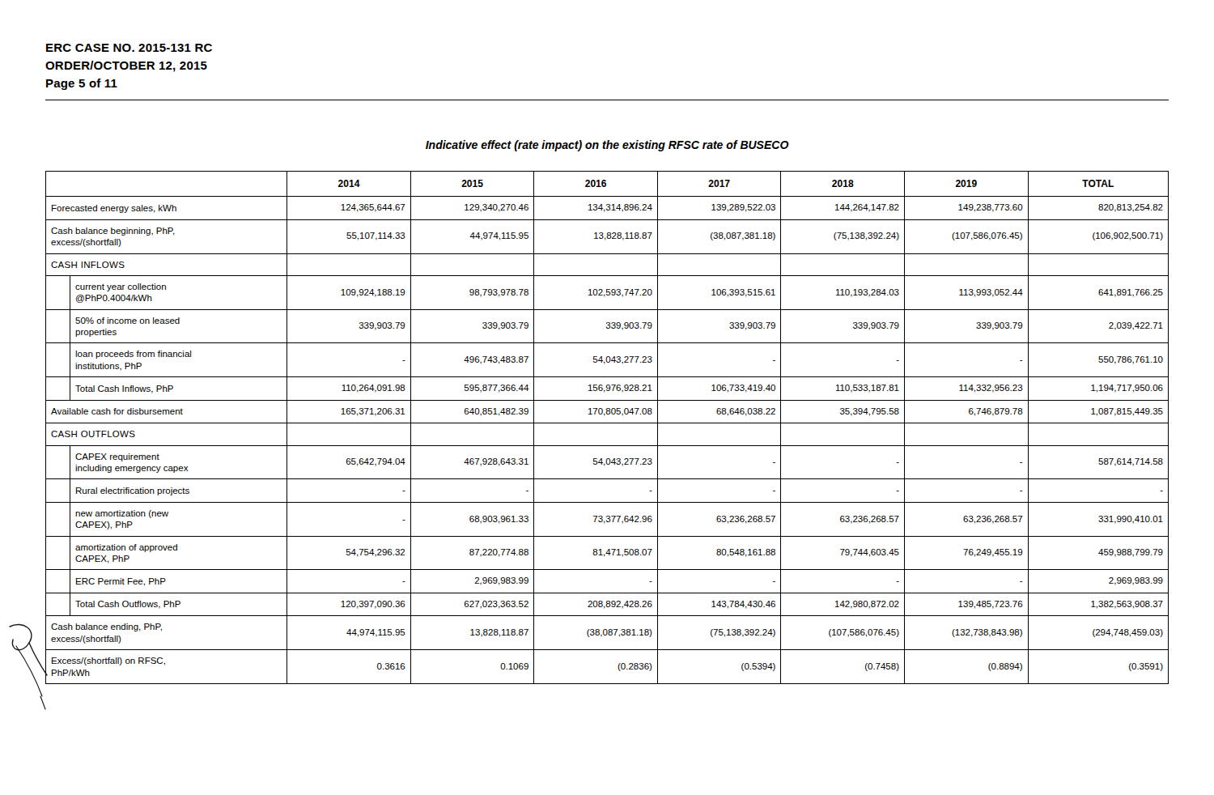ERC CASE NO. 2015-131 RC
ORDER/OCTOBER 12, 2015
Page 5 of 11
Indicative effect (rate impact) on the existing RFSC rate of BUSECO
| | 2014 | 2015 | 2016 | 2017 | 2018 | 2019 | TOTAL |
| --- | --- | --- | --- | --- | --- | --- | --- |
| Forecasted energy sales, kWh | 124,365,644.67 | 129,340,270.46 | 134,314,896.24 | 139,289,522.03 | 144,264,147.82 | 149,238,773.60 | 820,813,254.82 |
| Cash balance beginning, PhP, excess/(shortfall) | 55,107,114.33 | 44,974,115.95 | 13,828,118.87 | (38,087,381.18) | (75,138,392.24) | (107,586,076.45) | (106,902,500.71) |
| CASH INFLOWS | | | | | | | |
| | current year collection @PhP0.4004/kWh | 109,924,188.19 | 98,793,978.78 | 102,593,747.20 | 106,393,515.61 | 110,193,284.03 | 113,993,052.44 | 641,891,766.25 |
| | 50% of income on leased properties | 339,903.79 | 339,903.79 | 339,903.79 | 339,903.79 | 339,903.79 | 339,903.79 | 2,039,422.71 |
| | loan proceeds from financial institutions, PhP | - | 496,743,483.87 | 54,043,277.23 | - | - | - | 550,786,761.10 |
| | Total Cash Inflows, PhP | 110,264,091.98 | 595,877,366.44 | 156,976,928.21 | 106,733,419.40 | 110,533,187.81 | 114,332,956.23 | 1,194,717,950.06 |
| Available cash for disbursement | 165,371,206.31 | 640,851,482.39 | 170,805,047.08 | 68,646,038.22 | 35,394,795.58 | 6,746,879.78 | 1,087,815,449.35 |
| CASH OUTFLOWS | | | | | | | |
| | CAPEX requirement including emergency capex | 65,642,794.04 | 467,928,643.31 | 54,043,277.23 | - | - | - | 587,614,714.58 |
| | Rural electrification projects | - | - | - | - | - | - | - |
| | new amortization (new CAPEX), PhP | - | 68,903,961.33 | 73,377,642.96 | 63,236,268.57 | 63,236,268.57 | 63,236,268.57 | 331,990,410.01 |
| | amortization of approved CAPEX, PhP | 54,754,296.32 | 87,220,774.88 | 81,471,508.07 | 80,548,161.88 | 79,744,603.45 | 76,249,455.19 | 459,988,799.79 |
| | ERC Permit Fee, PhP | - | 2,969,983.99 | - | - | - | - | 2,969,983.99 |
| | Total Cash Outflows, PhP | 120,397,090.36 | 627,023,363.52 | 208,892,428.26 | 143,784,430.46 | 142,980,872.02 | 139,485,723.76 | 1,382,563,908.37 |
| Cash balance ending, PhP, excess/(shortfall) | 44,974,115.95 | 13,828,118.87 | (38,087,381.18) | (75,138,392.24) | (107,586,076.45) | (132,738,843.98) | (294,748,459.03) |
| Excess/(shortfall) on RFSC, PhP/kWh | 0.3616 | 0.1069 | (0.2836) | (0.5394) | (0.7458) | (0.8894) | (0.3591) |